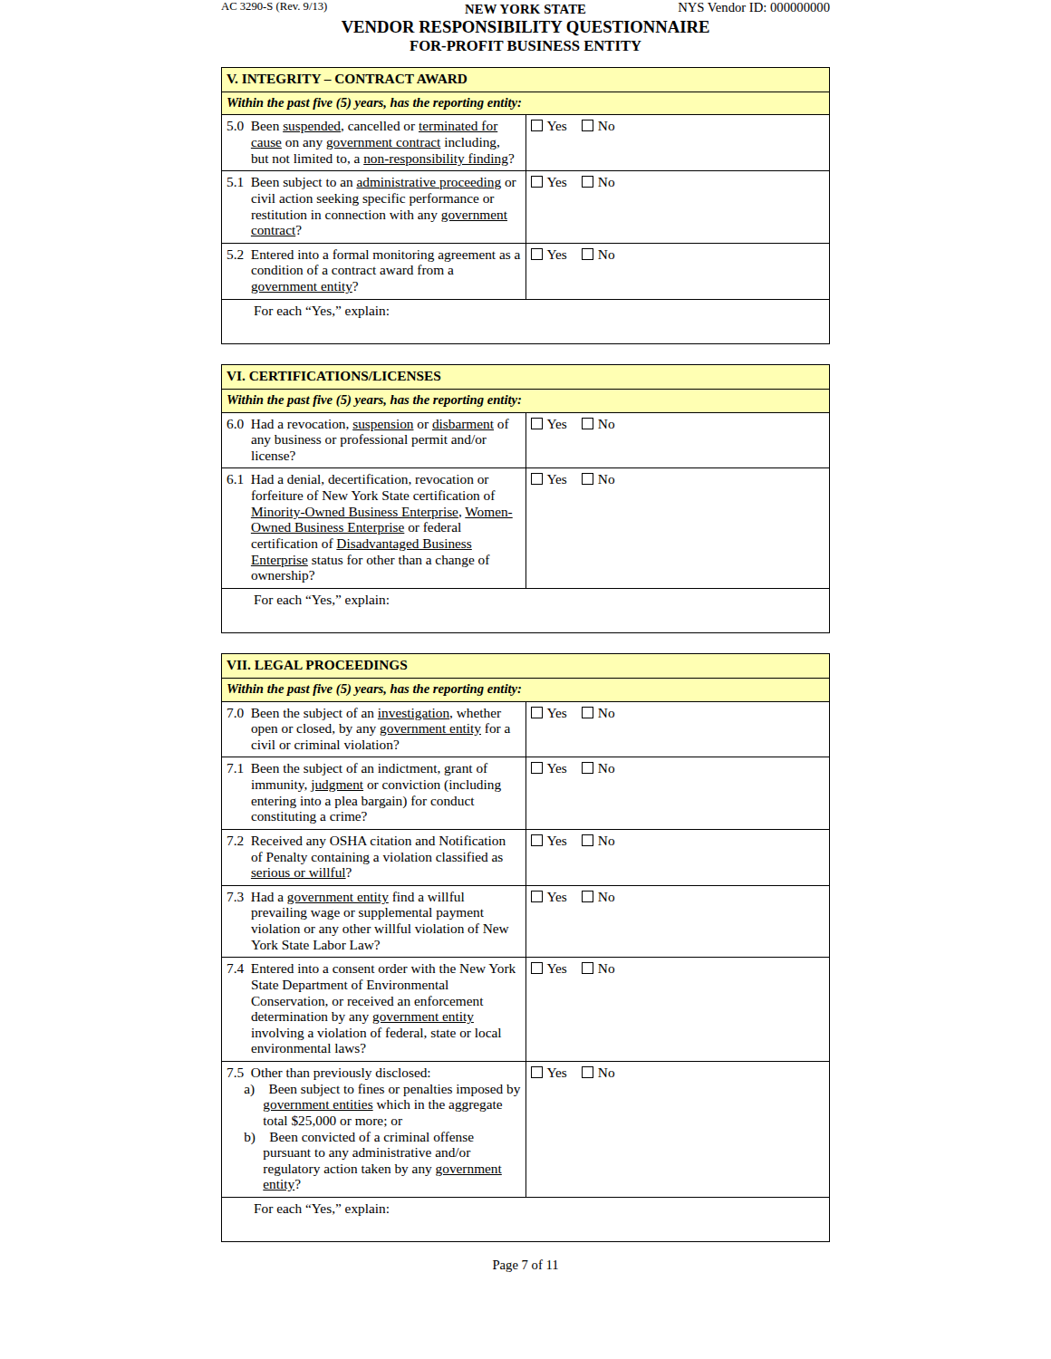AC 3290-S (Rev. 9/13)
NYS Vendor ID: 000000000
NEW YORK STATE
VENDOR RESPONSIBILITY QUESTIONNAIRE
FOR-PROFIT BUSINESS ENTITY
| V. INTEGRITY – CONTRACT AWARD |
| Within the past five (5) years, has the reporting entity : |
| 5.0 Been suspended , cancelled or terminated for cause on any government contract including, but not limited to, a non-responsibility finding ? | Yes No |
| 5.1 Been subject to an administrative proceeding or civil action seeking specific performance or restitution in connection with any government contract ? | Yes No |
| 5.2 Entered into a formal monitoring agreement as a condition of a contract award from a government entity ? | Yes No |
| For each “Yes,” explain: |
| VI. CERTIFICATIONS/LICENSES |
| Within the past five (5) years, has the reporting entity : |
| 6.0 Had a revocation, suspension or disbarment of any business or professional permit and/or license? | Yes No |
| 6.1 Had a denial, decertification, revocation or forfeiture of New York State certification of Minority-Owned Business Enterprise , Women-Owned Business Enterprise or federal certification of Disadvantaged Business Enterprise status for other than a change of ownership? | Yes No |
| For each “Yes,” explain: |
| VII. LEGAL PROCEEDINGS |
| Within the past five (5) years, has the reporting entity : |
| 7.0 Been the subject of an investigation , whether open or closed, by any government entity for a civil or criminal violation? | Yes No |
| 7.1 Been the subject of an indictment, grant of immunity, judgment or conviction (including entering into a plea bargain) for conduct constituting a crime? | Yes No |
| 7.2 Received any OSHA citation and Notification of Penalty containing a violation classified as serious or willful ? | Yes No |
| 7.3 Had a government entity find a willful prevailing wage or supplemental payment violation or any other willful violation of New York State Labor Law? | Yes No |
| 7.4 Entered into a consent order with the New York State Department of Environmental Conservation, or received an enforcement determination by any government entity involving a violation of federal, state or local environmental laws? | Yes No |
| 7.5 Other than previously disclosed: a) Been subject to fines or penalties imposed by government entities which in the aggregate total $25,000 or more; or b) Been convicted of a criminal offense pursuant to any administrative and/or regulatory action taken by any government entity ? | Yes No |
| For each “Yes,” explain: |
Page 7 of 11